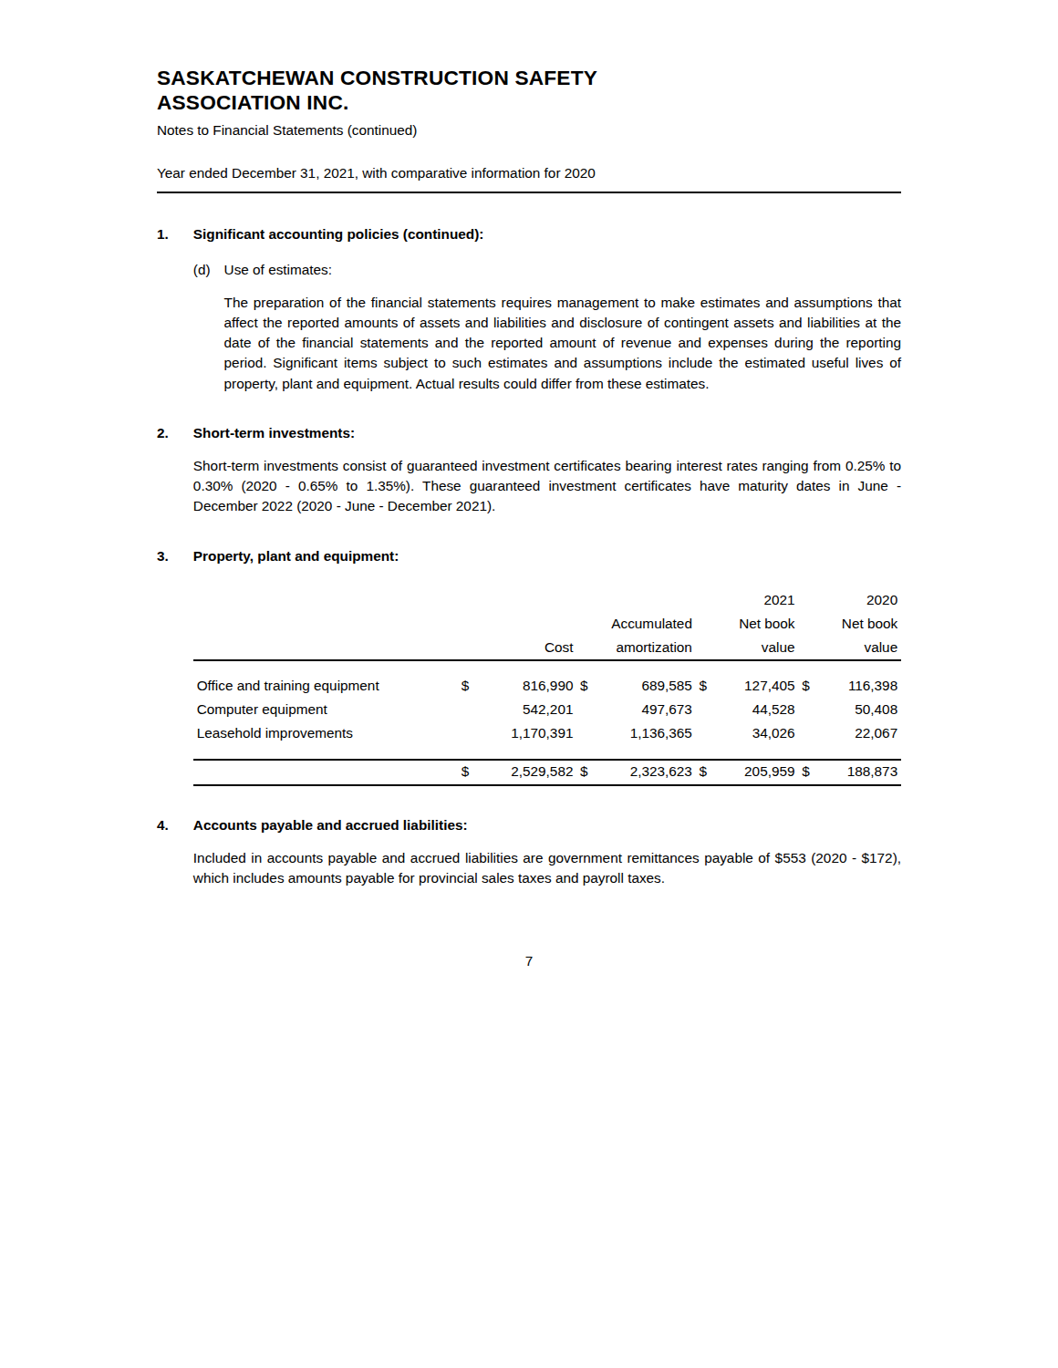SASKATCHEWAN CONSTRUCTION SAFETY
ASSOCIATION INC.
Notes to Financial Statements (continued)
Year ended December 31, 2021, with comparative information for 2020
1. Significant accounting policies (continued):
(d) Use of estimates:
The preparation of the financial statements requires management to make estimates and assumptions that affect the reported amounts of assets and liabilities and disclosure of contingent assets and liabilities at the date of the financial statements and the reported amount of revenue and expenses during the reporting period. Significant items subject to such estimates and assumptions include the estimated useful lives of property, plant and equipment. Actual results could differ from these estimates.
2. Short-term investments:
Short-term investments consist of guaranteed investment certificates bearing interest rates ranging from 0.25% to 0.30% (2020 - 0.65% to 1.35%). These guaranteed investment certificates have maturity dates in June - December 2022 (2020 - June - December 2021).
3. Property, plant and equipment:
| | | | 2021 | 2020 |
| --- | --- | --- | --- | --- |
| | | Accumulated | Net book | Net book |
| | Cost | amortization | value | value |
| Office and training equipment | $ | 816,990 | $ | 689,585 | $ | 127,405 | $ | 116,398 |
| Computer equipment | | 542,201 | | 497,673 | | 44,528 | | 50,408 |
| Leasehold improvements | | 1,170,391 | | 1,136,365 | | 34,026 | | 22,067 |
| | $ | 2,529,582 | $ | 2,323,623 | $ | 205,959 | $ | 188,873 |
4. Accounts payable and accrued liabilities:
Included in accounts payable and accrued liabilities are government remittances payable of $553 (2020 - $172), which includes amounts payable for provincial sales taxes and payroll taxes.
7